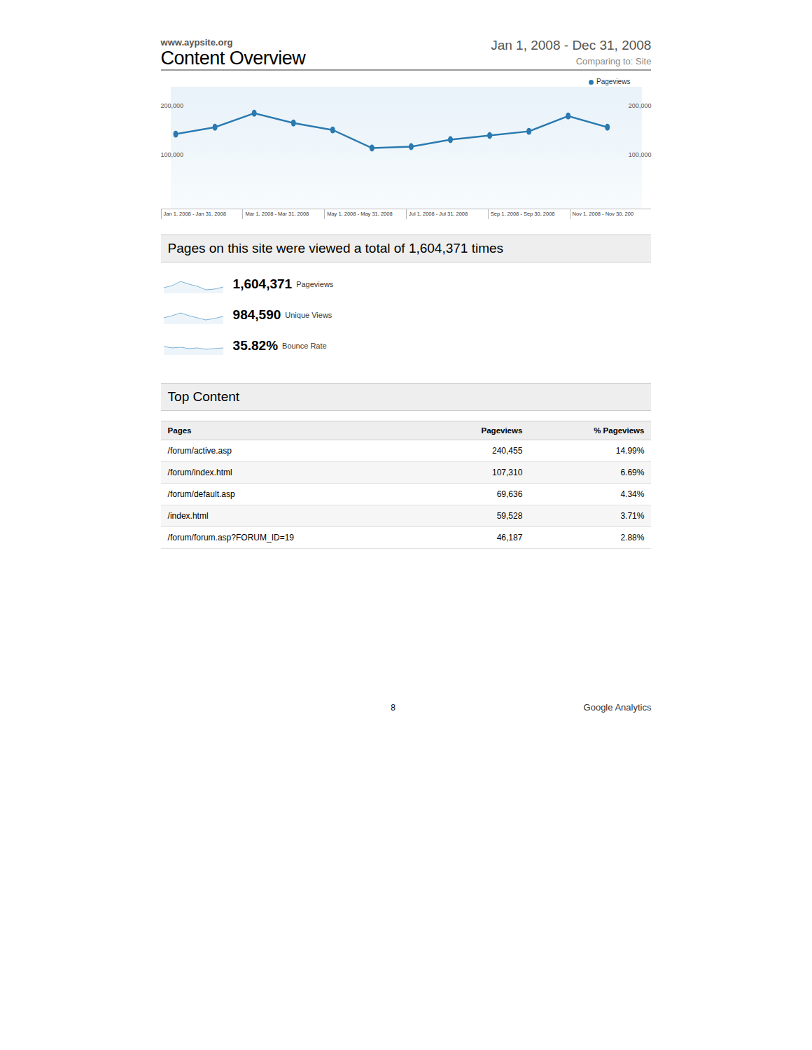www.aypsite.org
Content Overview
Jan 1, 2008 - Dec 31, 2008
Comparing to: Site
Pageviews
200,000 100,000 200,000 100,000
Jan 1, 2008 - Jan 31, 2008
Mar 1, 2008 - Mar 31, 2008
May 1, 2008 - May 31, 2008
Jul 1, 2008 - Jul 31, 2008
Sep 1, 2008 - Sep 30, 2008
Nov 1, 2008 - Nov 30, 200
Pages on this site were viewed a total of 1,604,371 times
1,604,371 Pageviews
984,590 Unique Views
35.82% Bounce Rate
Top Content
| Pages | Pageviews | % Pageviews |
| --- | --- | --- |
| /forum/active.asp | 240,455 | 14.99% |
| /forum/index.html | 107,310 | 6.69% |
| /forum/default.asp | 69,636 | 4.34% |
| /index.html | 59,528 | 3.71% |
| /forum/forum.asp?FORUM_ID=19 | 46,187 | 2.88% |
8
Google Analytics